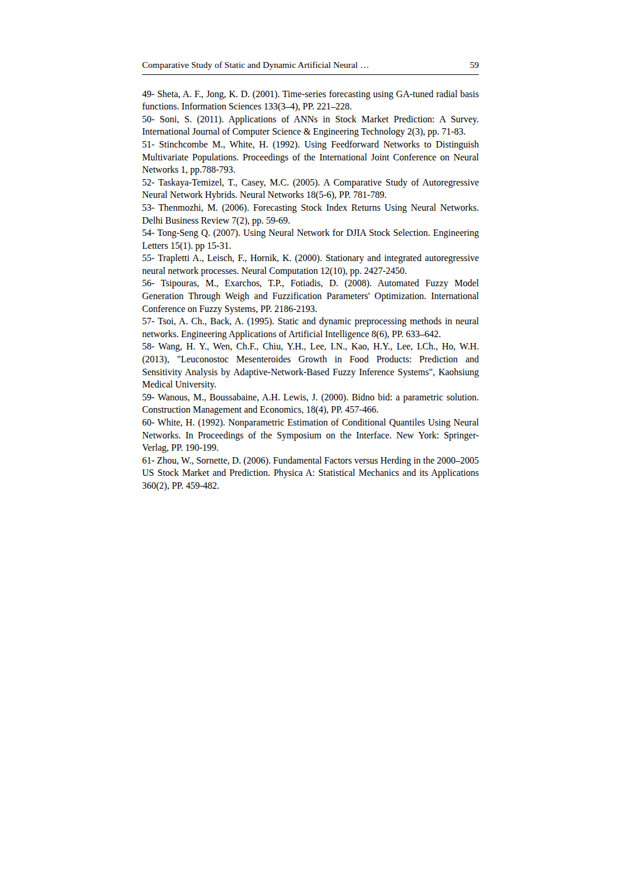Comparative Study of Static and Dynamic Artificial Neural … 59
49- Sheta, A. F., Jong, K. D. (2001). Time-series forecasting using GA-tuned radial basis functions. Information Sciences 133(3–4), PP. 221–228.
50- Soni, S. (2011). Applications of ANNs in Stock Market Prediction: A Survey. International Journal of Computer Science & Engineering Technology 2(3), pp. 71-83.
51- Stinchcombe M., White, H. (1992). Using Feedforward Networks to Distinguish Multivariate Populations. Proceedings of the International Joint Conference on Neural Networks 1, pp.788-793.
52- Taskaya-Temizel, T., Casey, M.C. (2005). A Comparative Study of Autoregressive Neural Network Hybrids. Neural Networks 18(5-6), PP. 781-789.
53- Thenmozhi, M. (2006). Forecasting Stock Index Returns Using Neural Networks. Delhi Business Review 7(2), pp. 59-69.
54- Tong-Seng Q. (2007). Using Neural Network for DJIA Stock Selection. Engineering Letters 15(1). pp 15-31.
55- Trapletti A., Leisch, F., Hornik, K. (2000). Stationary and integrated autoregressive neural network processes. Neural Computation 12(10), pp. 2427-2450.
56- Tsipouras, M., Exarchos, T.P., Fotiadis, D. (2008). Automated Fuzzy Model Generation Through Weigh and Fuzzification Parameters' Optimization. International Conference on Fuzzy Systems, PP. 2186-2193.
57- Tsoi, A. Ch., Back, A. (1995). Static and dynamic preprocessing methods in neural networks. Engineering Applications of Artificial Intelligence 8(6), PP. 633–642.
58- Wang, H. Y., Wen, Ch.F., Chiu, Y.H., Lee, I.N., Kao, H.Y., Lee, I.Ch., Ho, W.H. (2013), "Leuconostoc Mesenteroides Growth in Food Products: Prediction and Sensitivity Analysis by Adaptive-Network-Based Fuzzy Inference Systems", Kaohsiung Medical University.
59- Wanous, M., Boussabaine, A.H. Lewis, J. (2000). Bidno bid: a parametric solution. Construction Management and Economics, 18(4), PP. 457-466.
60- White, H. (1992). Nonparametric Estimation of Conditional Quantiles Using Neural Networks. In Proceedings of the Symposium on the Interface. New York: Springer-Verlag, PP. 190-199.
61- Zhou, W., Sornette, D. (2006). Fundamental Factors versus Herding in the 2000–2005 US Stock Market and Prediction. Physica A: Statistical Mechanics and its Applications 360(2), PP. 459-482.